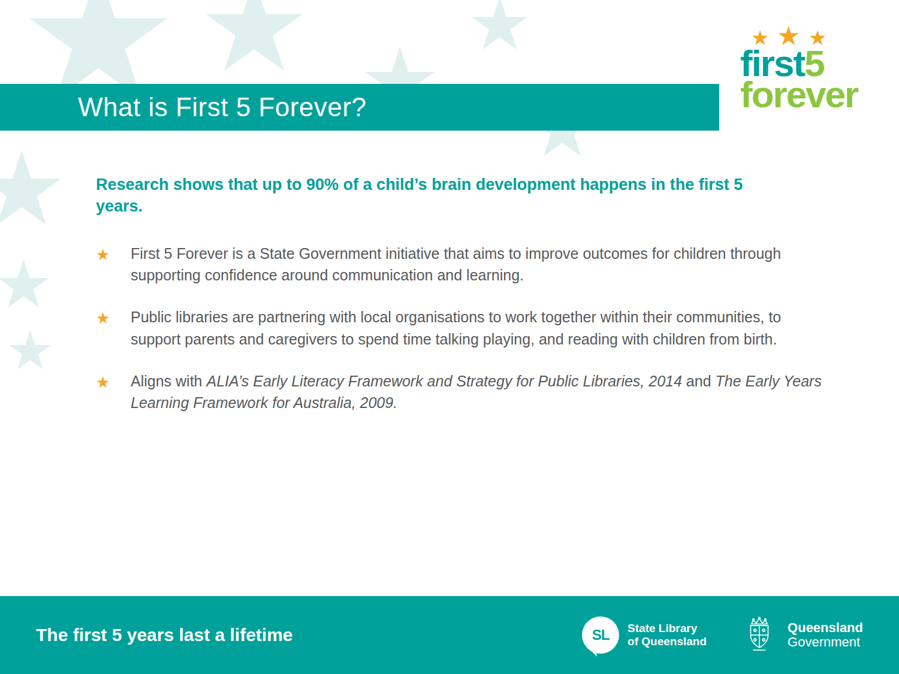★
★
★
★
★
★
★
★
★ ★ ★
first5
forever
What is First 5 Forever?
Research shows that up to 90% of a child’s brain development happens in the first 5 years.
First 5 Forever is a State Government initiative that aims to improve outcomes for children through supporting confidence around communication and learning.
Public libraries are partnering with local organisations to work together within their communities, to support parents and caregivers to spend time talking playing, and reading with children from birth.
Aligns with ALIA’s Early Literacy Framework and Strategy for Public Libraries, 2014 and The Early Years Learning Framework for Australia, 2009.
The first 5 years last a lifetime
SL
State Library
of Queensland
Queensland
Government